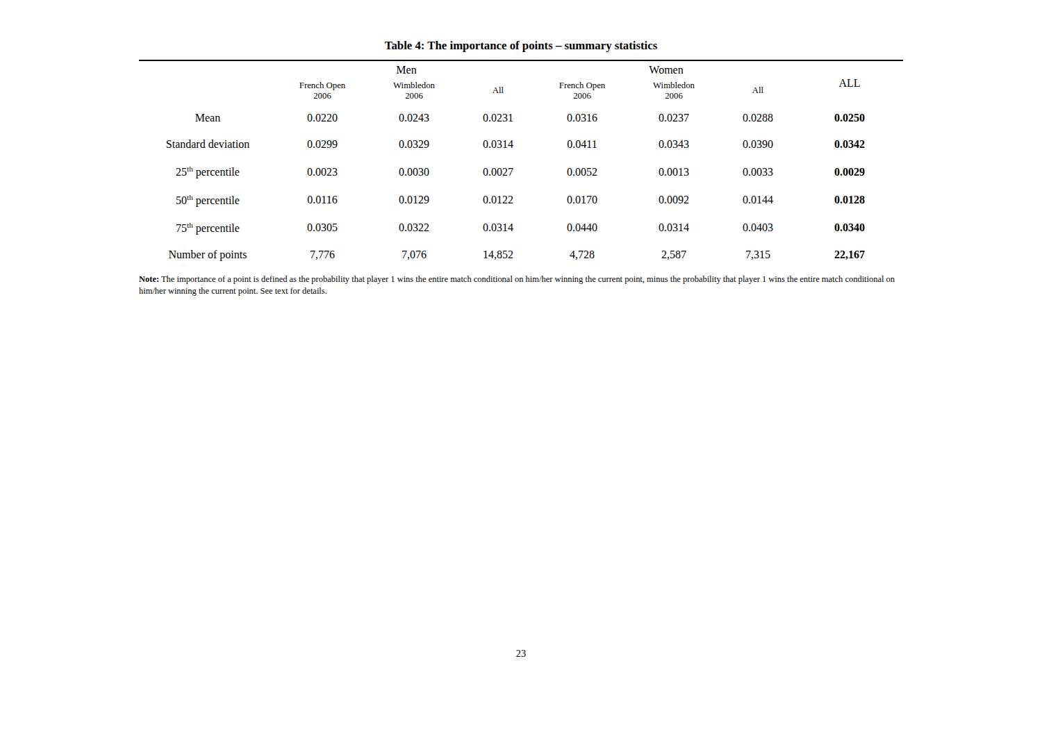Table 4: The importance of points – summary statistics
| | Men | Women | ALL |
| --- | --- | --- | --- |
| | French Open 2006 | Wimbledon 2006 | All | French Open 2006 | Wimbledon 2006 | All |
| Mean | 0.0220 | 0.0243 | 0.0231 | 0.0316 | 0.0237 | 0.0288 | 0.0250 |
| Standard deviation | 0.0299 | 0.0329 | 0.0314 | 0.0411 | 0.0343 | 0.0390 | 0.0342 |
| 25 th percentile | 0.0023 | 0.0030 | 0.0027 | 0.0052 | 0.0013 | 0.0033 | 0.0029 |
| 50 th percentile | 0.0116 | 0.0129 | 0.0122 | 0.0170 | 0.0092 | 0.0144 | 0.0128 |
| 75 th percentile | 0.0305 | 0.0322 | 0.0314 | 0.0440 | 0.0314 | 0.0403 | 0.0340 |
| Number of points | 7,776 | 7,076 | 14,852 | 4,728 | 2,587 | 7,315 | 22,167 |
Note: The importance of a point is defined as the probability that player 1 wins the entire match conditional on him/her winning the current point, minus the probability that player 1 wins the entire match conditional on him/her winning the current point. See text for details.
23